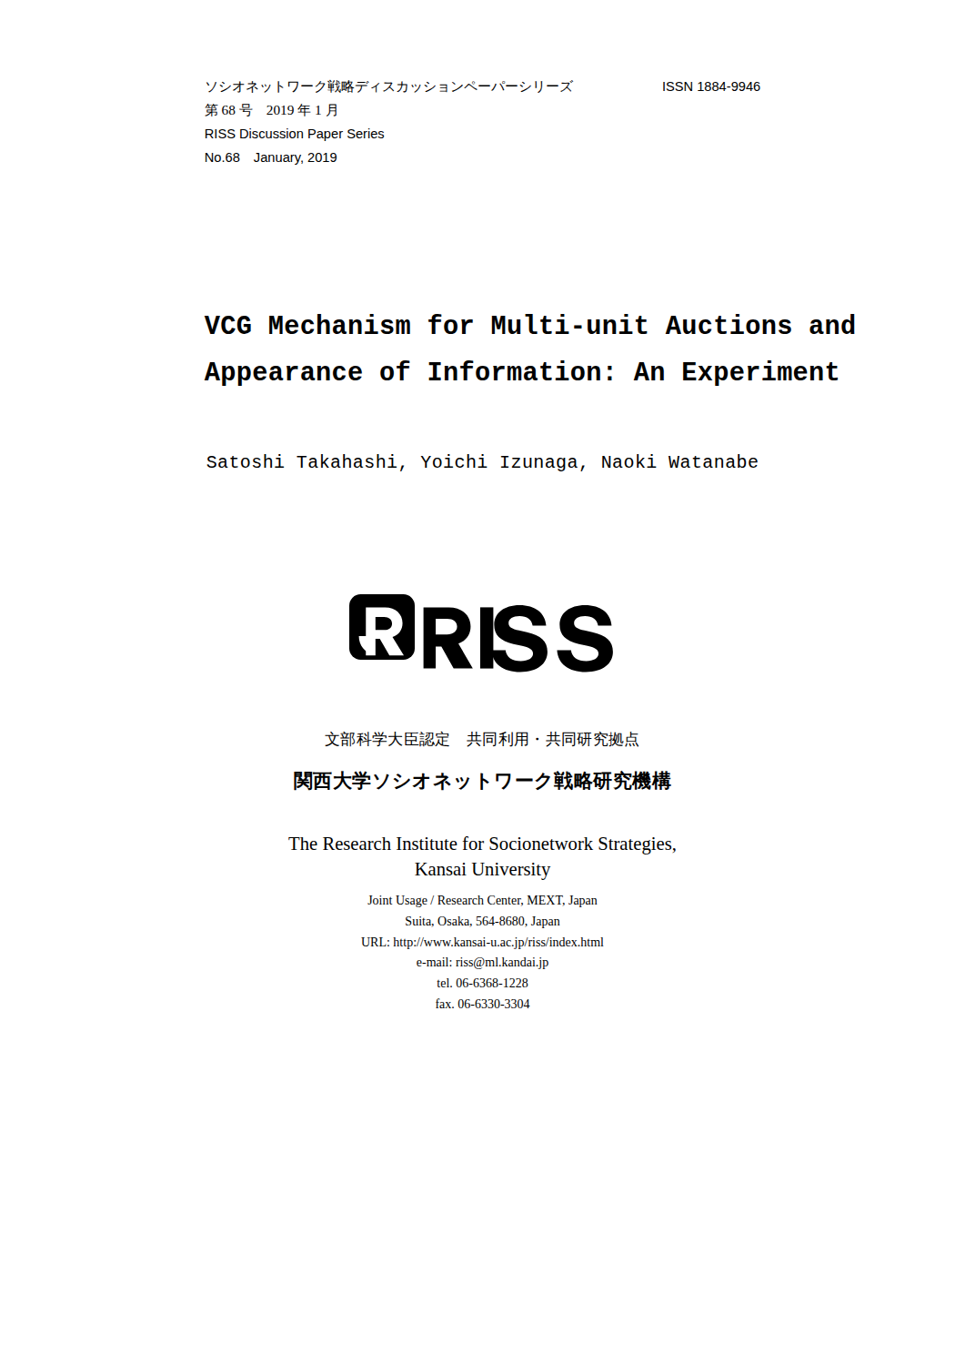ソシオネットワーク戦略ディスカッションペーパーシリーズ ISSN 1884-9946
第 68 号　2019 年 1 月
RISS Discussion Paper Series
No.68　January, 2019
VCG Mechanism for Multi-unit Auctions and Appearance of Information: An Experiment
Satoshi Takahashi, Yoichi Izunaga, Naoki Watanabe
文部科学大臣認定　共同利用・共同研究拠点
関西大学ソシオネットワーク戦略研究機構
The Research Institute for Socionetwork Strategies, Kansai University
Joint Usage / Research Center, MEXT, Japan
Suita, Osaka, 564-8680, Japan
URL: http://www.kansai-u.ac.jp/riss/index.html
e-mail: riss@ml.kandai.jp
tel. 06-6368-1228
fax. 06-6330-3304